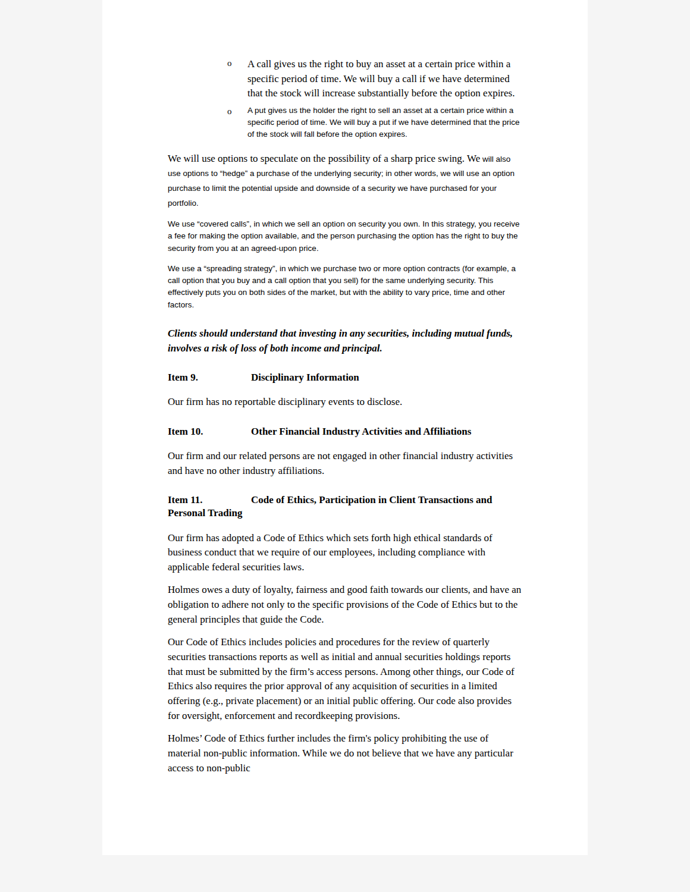A call gives us the right to buy an asset at a certain price within a specific period of time. We will buy a call if we have determined that the stock will increase substantially before the option expires.
A put gives us the holder the right to sell an asset at a certain price within a specific period of time. We will buy a put if we have determined that the price of the stock will fall before the option expires.
We will use options to speculate on the possibility of a sharp price swing. We will also use options to “hedge” a purchase of the underlying security; in other words, we will use an option purchase to limit the potential upside and downside of a security we have purchased for your portfolio.
We use “covered calls”, in which we sell an option on security you own. In this strategy, you receive a fee for making the option available, and the person purchasing the option has the right to buy the security from you at an agreed-upon price.
We use a “spreading strategy”, in which we purchase two or more option contracts (for example, a call option that you buy and a call option that you sell) for the same underlying security. This effectively puts you on both sides of the market, but with the ability to vary price, time and other factors.
Clients should understand that investing in any securities, including mutual funds, involves a risk of loss of both income and principal.
Item 9. Disciplinary Information
Our firm has no reportable disciplinary events to disclose.
Item 10. Other Financial Industry Activities and Affiliations
Our firm and our related persons are not engaged in other financial industry activities and have no other industry affiliations.
Item 11. Code of Ethics, Participation in Client Transactions and Personal Trading
Our firm has adopted a Code of Ethics which sets forth high ethical standards of business conduct that we require of our employees, including compliance with applicable federal securities laws.
Holmes owes a duty of loyalty, fairness and good faith towards our clients, and have an obligation to adhere not only to the specific provisions of the Code of Ethics but to the general principles that guide the Code.
Our Code of Ethics includes policies and procedures for the review of quarterly securities transactions reports as well as initial and annual securities holdings reports that must be submitted by the firm’s access persons. Among other things, our Code of Ethics also requires the prior approval of any acquisition of securities in a limited offering (e.g., private placement) or an initial public offering. Our code also provides for oversight, enforcement and recordkeeping provisions.
Holmes’ Code of Ethics further includes the firm's policy prohibiting the use of material non-public information. While we do not believe that we have any particular access to non-public